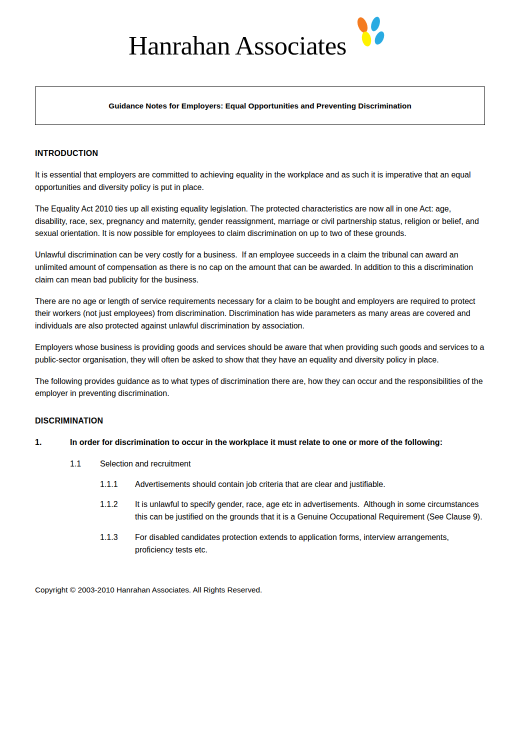Hanrahan Associates
Guidance Notes for Employers: Equal Opportunities and Preventing Discrimination
INTRODUCTION
It is essential that employers are committed to achieving equality in the workplace and as such it is imperative that an equal opportunities and diversity policy is put in place.
The Equality Act 2010 ties up all existing equality legislation. The protected characteristics are now all in one Act: age, disability, race, sex, pregnancy and maternity, gender reassignment, marriage or civil partnership status, religion or belief, and sexual orientation. It is now possible for employees to claim discrimination on up to two of these grounds.
Unlawful discrimination can be very costly for a business. If an employee succeeds in a claim the tribunal can award an unlimited amount of compensation as there is no cap on the amount that can be awarded. In addition to this a discrimination claim can mean bad publicity for the business.
There are no age or length of service requirements necessary for a claim to be bought and employers are required to protect their workers (not just employees) from discrimination. Discrimination has wide parameters as many areas are covered and individuals are also protected against unlawful discrimination by association.
Employers whose business is providing goods and services should be aware that when providing such goods and services to a public-sector organisation, they will often be asked to show that they have an equality and diversity policy in place.
The following provides guidance as to what types of discrimination there are, how they can occur and the responsibilities of the employer in preventing discrimination.
DISCRIMINATION
1. In order for discrimination to occur in the workplace it must relate to one or more of the following:
1.1 Selection and recruitment
1.1.1 Advertisements should contain job criteria that are clear and justifiable.
1.1.2 It is unlawful to specify gender, race, age etc in advertisements. Although in some circumstances this can be justified on the grounds that it is a Genuine Occupational Requirement (See Clause 9).
1.1.3 For disabled candidates protection extends to application forms, interview arrangements, proficiency tests etc.
Copyright © 2003-2010 Hanrahan Associates. All Rights Reserved.